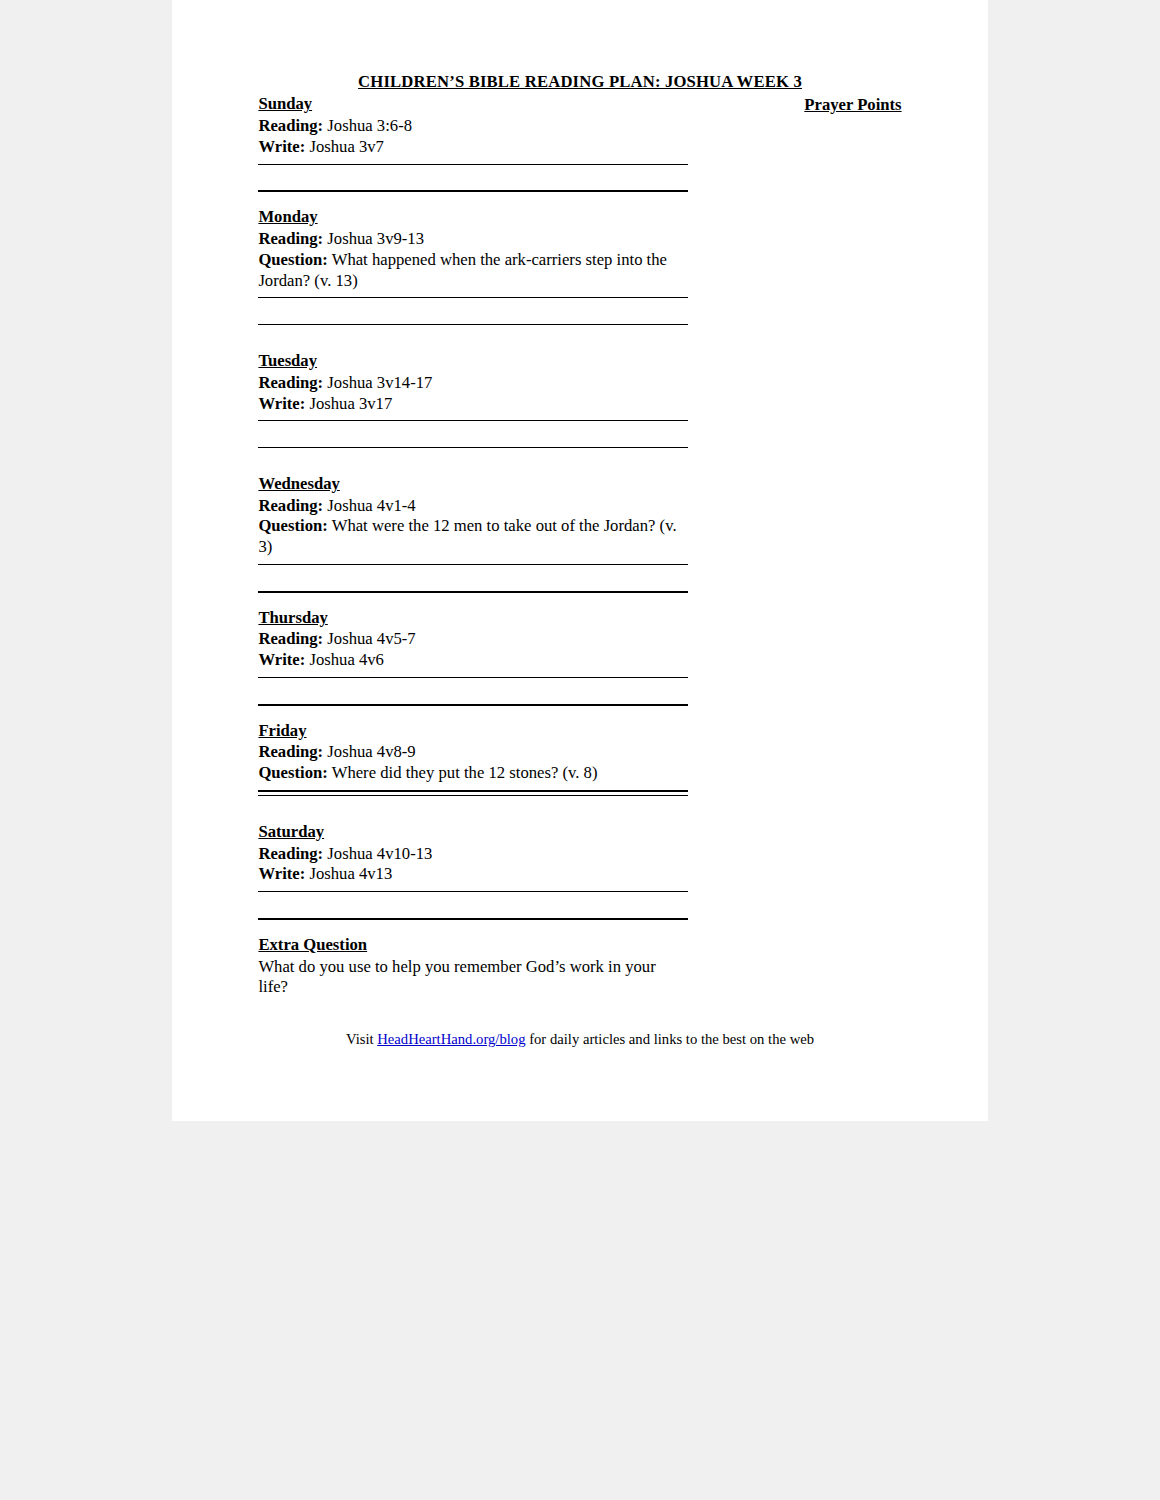CHILDREN’S BIBLE READING PLAN: JOSHUA WEEK 3
Sunday
Reading: Joshua 3:6-8
Write: Joshua 3v7
Monday
Reading: Joshua 3v9-13
Question: What happened when the ark-carriers step into the Jordan? (v. 13)
Tuesday
Reading: Joshua 3v14-17
Write: Joshua 3v17
Wednesday
Reading: Joshua 4v1-4
Question: What were the 12 men to take out of the Jordan? (v. 3)
Thursday
Reading: Joshua 4v5-7
Write: Joshua 4v6
Friday
Reading: Joshua 4v8-9
Question: Where did they put the 12 stones? (v. 8)
Saturday
Reading: Joshua 4v10-13
Write: Joshua 4v13
Extra Question
What do you use to help you remember God’s work in your life?
Prayer Points
Visit HeadHeartHand.org/blog for daily articles and links to the best on the web